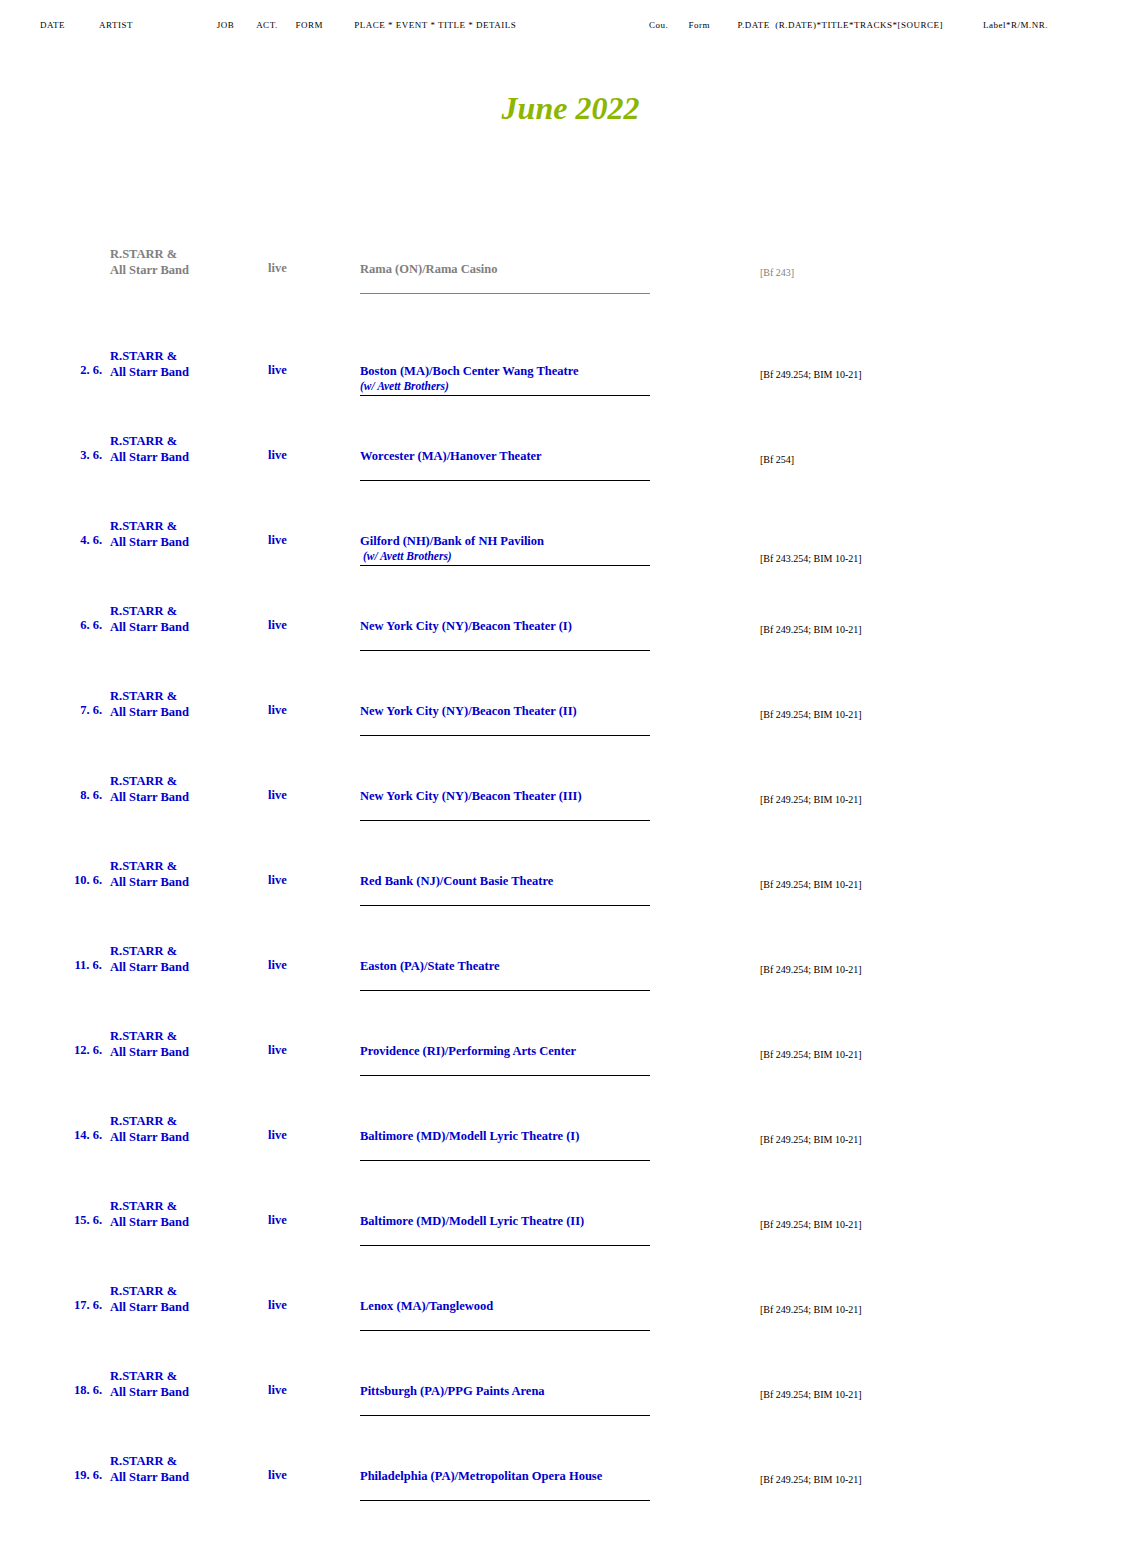DATE ARTIST JOB ACT. FORM PLACE * EVENT * TITLE * DETAILS Cou. Form P.DATE (R.DATE)*TITLE*TRACKS*[SOURCE] Label*R/M.NR.
June 2022
R.STARR &All Starr Band
live
Rama (ON)/Rama Casino
[Bf 243]
2. 6.
R.STARR &All Starr Band
live
Boston (MA)/Boch Center Wang Theatre(w/ Avett Brothers)
[Bf 249.254; BIM 10-21]
3. 6.
R.STARR &All Starr Band
live
Worcester (MA)/Hanover Theater
[Bf 254]
4. 6.
R.STARR &All Starr Band
live
Gilford (NH)/Bank of NH Pavilion (w/ Avett Brothers)
[Bf 243.254; BIM 10-21]
6. 6.
R.STARR &All Starr Band
live
New York City (NY)/Beacon Theater (I)
[Bf 249.254; BIM 10-21]
7. 6.
R.STARR &All Starr Band
live
New York City (NY)/Beacon Theater (II)
[Bf 249.254; BIM 10-21]
8. 6.
R.STARR &All Starr Band
live
New York City (NY)/Beacon Theater (III)
[Bf 249.254; BIM 10-21]
10. 6.
R.STARR &All Starr Band
live
Red Bank (NJ)/Count Basie Theatre
[Bf 249.254; BIM 10-21]
11. 6.
R.STARR &All Starr Band
live
Easton (PA)/State Theatre
[Bf 249.254; BIM 10-21]
12. 6.
R.STARR &All Starr Band
live
Providence (RI)/Performing Arts Center
[Bf 249.254; BIM 10-21]
14. 6.
R.STARR &All Starr Band
live
Baltimore (MD)/Modell Lyric Theatre (I)
[Bf 249.254; BIM 10-21]
15. 6.
R.STARR &All Starr Band
live
Baltimore (MD)/Modell Lyric Theatre (II)
[Bf 249.254; BIM 10-21]
17. 6.
R.STARR &All Starr Band
live
Lenox (MA)/Tanglewood
[Bf 249.254; BIM 10-21]
18. 6.
R.STARR &All Starr Band
live
Pittsburgh (PA)/PPG Paints Arena
[Bf 249.254; BIM 10-21]
19. 6.
R.STARR &All Starr Band
live
Philadelphia (PA)/Metropolitan Opera House
[Bf 249.254; BIM 10-21]